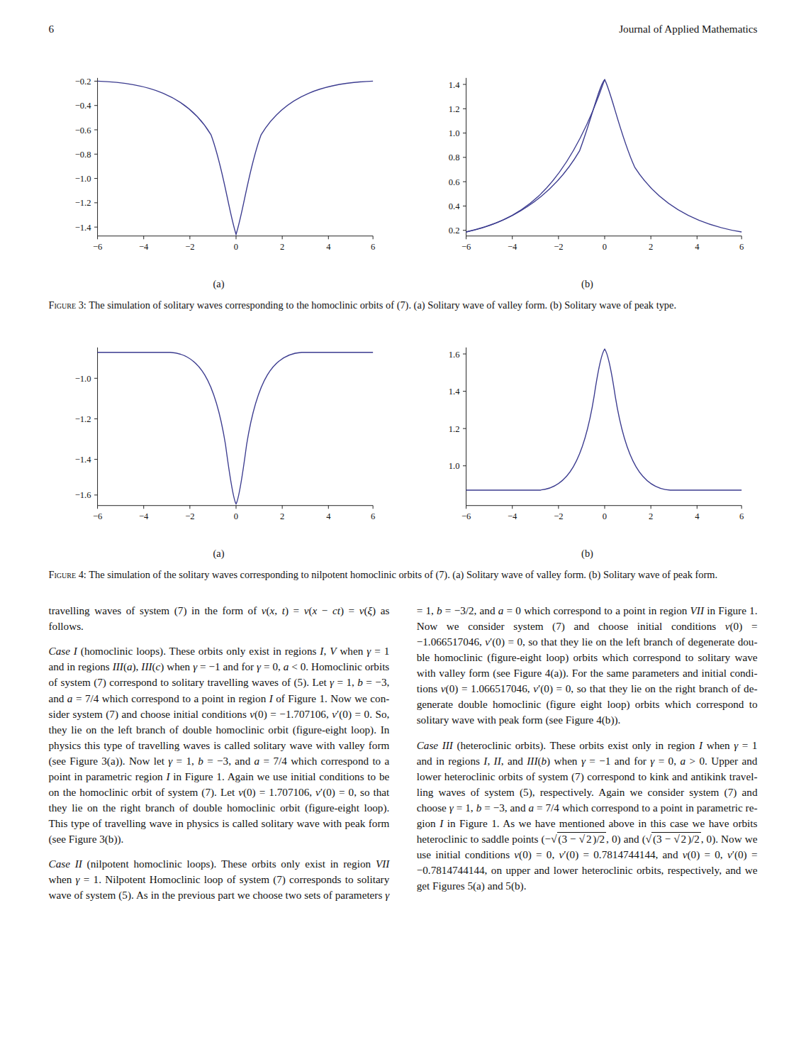6 Journal of Applied Mathematics
−0.2 −0.4 −0.6 −0.8 −1.0 −1.2 −1.4 −6 −4 −2 0 2 4 6
(a)
1.4 1.2 1.0 0.8 0.6 0.4 0.2 −6 −4 −2 0 2 4 6
(b)
Figure 3: The simulation of solitary waves corresponding to the homoclinic orbits of (7). (a) Solitary wave of valley form. (b) Solitary wave of peak type.
−1.0 −1.2 −1.4 −1.6 −6 −4 −2 0 2 4 6
(a)
1.6 1.4 1.2 1.0 −6 −4 −2 0 2 4 6
(b)
Figure 4: The simulation of the solitary waves corresponding to nilpotent homoclinic orbits of (7). (a) Solitary wave of valley form. (b) Solitary wave of peak form.
travelling waves of system (7) in the form of v(x, t) = v(x − ct) = v(ξ) as follows.
Case I (homoclinic loops). These orbits only exist in regions I, V when γ = 1 and in regions III(a), III(c) when γ = −1 and for γ = 0, a < 0. Homoclinic orbits of system (7) correspond to solitary travelling waves of (5). Let γ = 1, b = −3, and a = 7/4 which correspond to a point in region I of Figure 1. Now we consider system (7) and choose initial conditions v(0) = −1.707106, v′(0) = 0. So, they lie on the left branch of double homoclinic orbit (figure-eight loop). In physics this type of travelling waves is called solitary wave with valley form (see Figure 3(a)). Now let γ = 1, b = −3, and a = 7/4 which correspond to a point in parametric region I in Figure 1. Again we use initial conditions to be on the homoclinic orbit of system (7). Let v(0) = 1.707106, v′(0) = 0, so that they lie on the right branch of double homoclinic orbit (figure-eight loop). This type of travelling wave in physics is called solitary wave with peak form (see Figure 3(b)).
Case II (nilpotent homoclinic loops). These orbits only exist in region VII when γ = 1. Nilpotent Homoclinic loop of system (7) corresponds to solitary wave of system (5). As in the previous part we choose two sets of parameters γ = 1, b = −3/2, and a = 0 which correspond to a point in region VII in Figure 1. Now we consider system (7) and choose initial conditions v(0) = −1.066517046, v′(0) = 0, so that they lie on the left branch of degenerate double homoclinic (figure-eight loop) orbits which correspond to solitary wave with valley form (see Figure 4(a)). For the same parameters and initial conditions v(0) = 1.066517046, v′(0) = 0, so that they lie on the right branch of degenerate double homoclinic (figure eight loop) orbits which correspond to solitary wave with peak form (see Figure 4(b)).
Case III (heteroclinic orbits). These orbits exist only in region I when γ = 1 and in regions I, II, and III(b) when γ = −1 and for γ = 0, a > 0. Upper and lower heteroclinic orbits of system (7) correspond to kink and antikink travelling waves of system (5), respectively. Again we consider system (7) and choose γ = 1, b = −3, and a = 7/4 which correspond to a point in parametric region I in Figure 1. As we have mentioned above in this case we have orbits heteroclinic to saddle points (−√(3 − √2)/2, 0) and (√(3 − √2)/2, 0). Now we use initial conditions v(0) = 0, v′(0) = 0.7814744144, and v(0) = 0, v′(0) = −0.7814744144, on upper and lower heteroclinic orbits, respectively, and we get Figures 5(a) and 5(b).